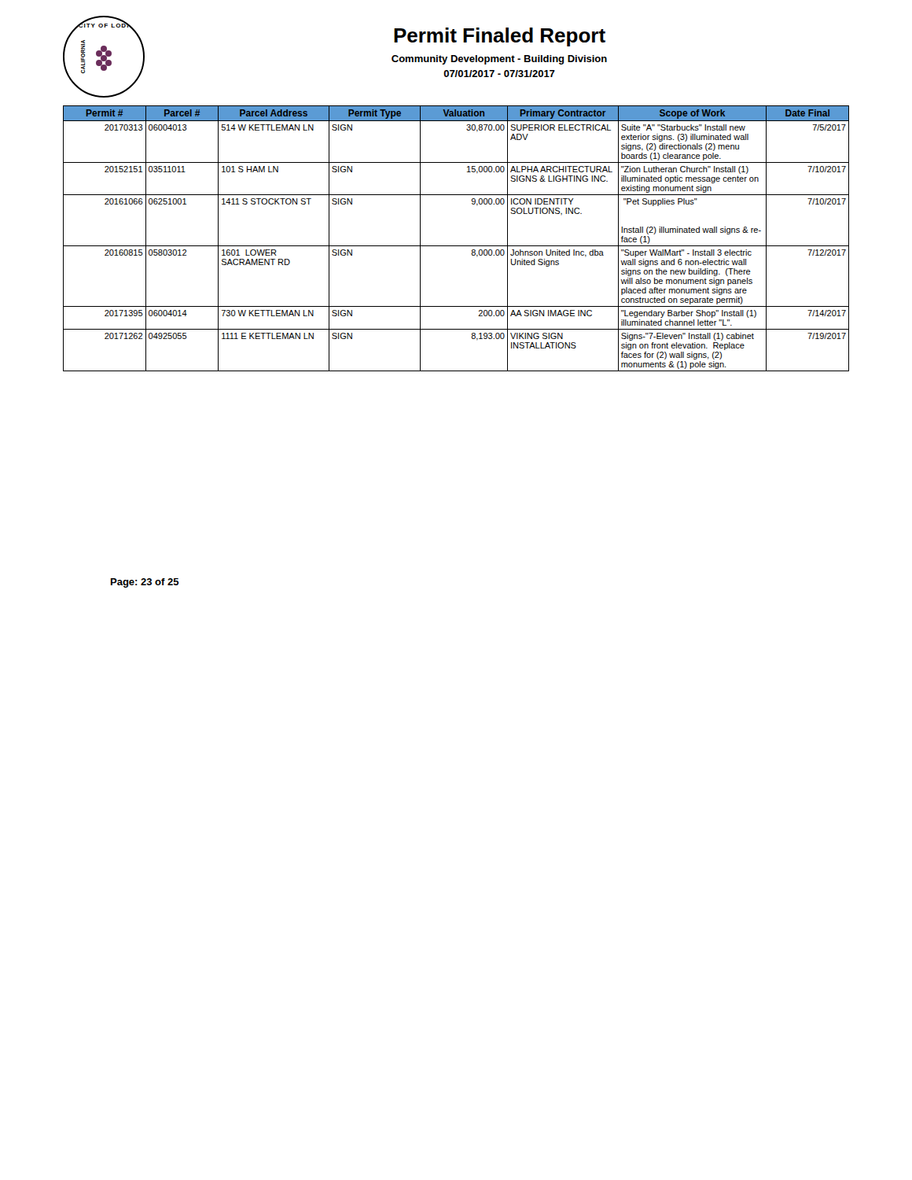CITY OF LODI
CALIFORNIA
Permit Finaled Report
Community Development - Building Division
07/01/2017 - 07/31/2017
| Permit # | Parcel # | Parcel Address | Permit Type | Valuation | Primary Contractor | Scope of Work | Date Final |
| --- | --- | --- | --- | --- | --- | --- | --- |
| 20170313 | 06004013 | 514 W KETTLEMAN LN | SIGN | 30,870.00 | SUPERIOR ELECTRICAL ADV | Suite "A" "Starbucks" Install new exterior signs. (3) illuminated wall signs, (2) directionals (2) menu boards (1) clearance pole. | 7/5/2017 |
| 20152151 | 03511011 | 101 S HAM LN | SIGN | 15,000.00 | ALPHA ARCHITECTURAL SIGNS & LIGHTING INC. | "Zion Lutheran Church" Install (1) illuminated optic message center on existing monument sign | 7/10/2017 |
| 20161066 | 06251001 | 1411 S STOCKTON ST | SIGN | 9,000.00 | ICON IDENTITY SOLUTIONS, INC. | "Pet Supplies Plus" Install (2) illuminated wall signs & re-face (1) | 7/10/2017 |
| 20160815 | 05803012 | 1601 LOWER SACRAMENT RD | SIGN | 8,000.00 | Johnson United Inc, dba United Signs | "Super WalMart" - Install 3 electric wall signs and 6 non-electric wall signs on the new building. (There will also be monument sign panels placed after monument signs are constructed on separate permit) | 7/12/2017 |
| 20171395 | 06004014 | 730 W KETTLEMAN LN | SIGN | 200.00 | AA SIGN IMAGE INC | "Legendary Barber Shop" Install (1) illuminated channel letter "L". | 7/14/2017 |
| 20171262 | 04925055 | 1111 E KETTLEMAN LN | SIGN | 8,193.00 | VIKING SIGN INSTALLATIONS | Signs-"7-Eleven" Install (1) cabinet sign on front elevation. Replace faces for (2) wall signs, (2) monuments & (1) pole sign. | 7/19/2017 |
Page: 23 of 25